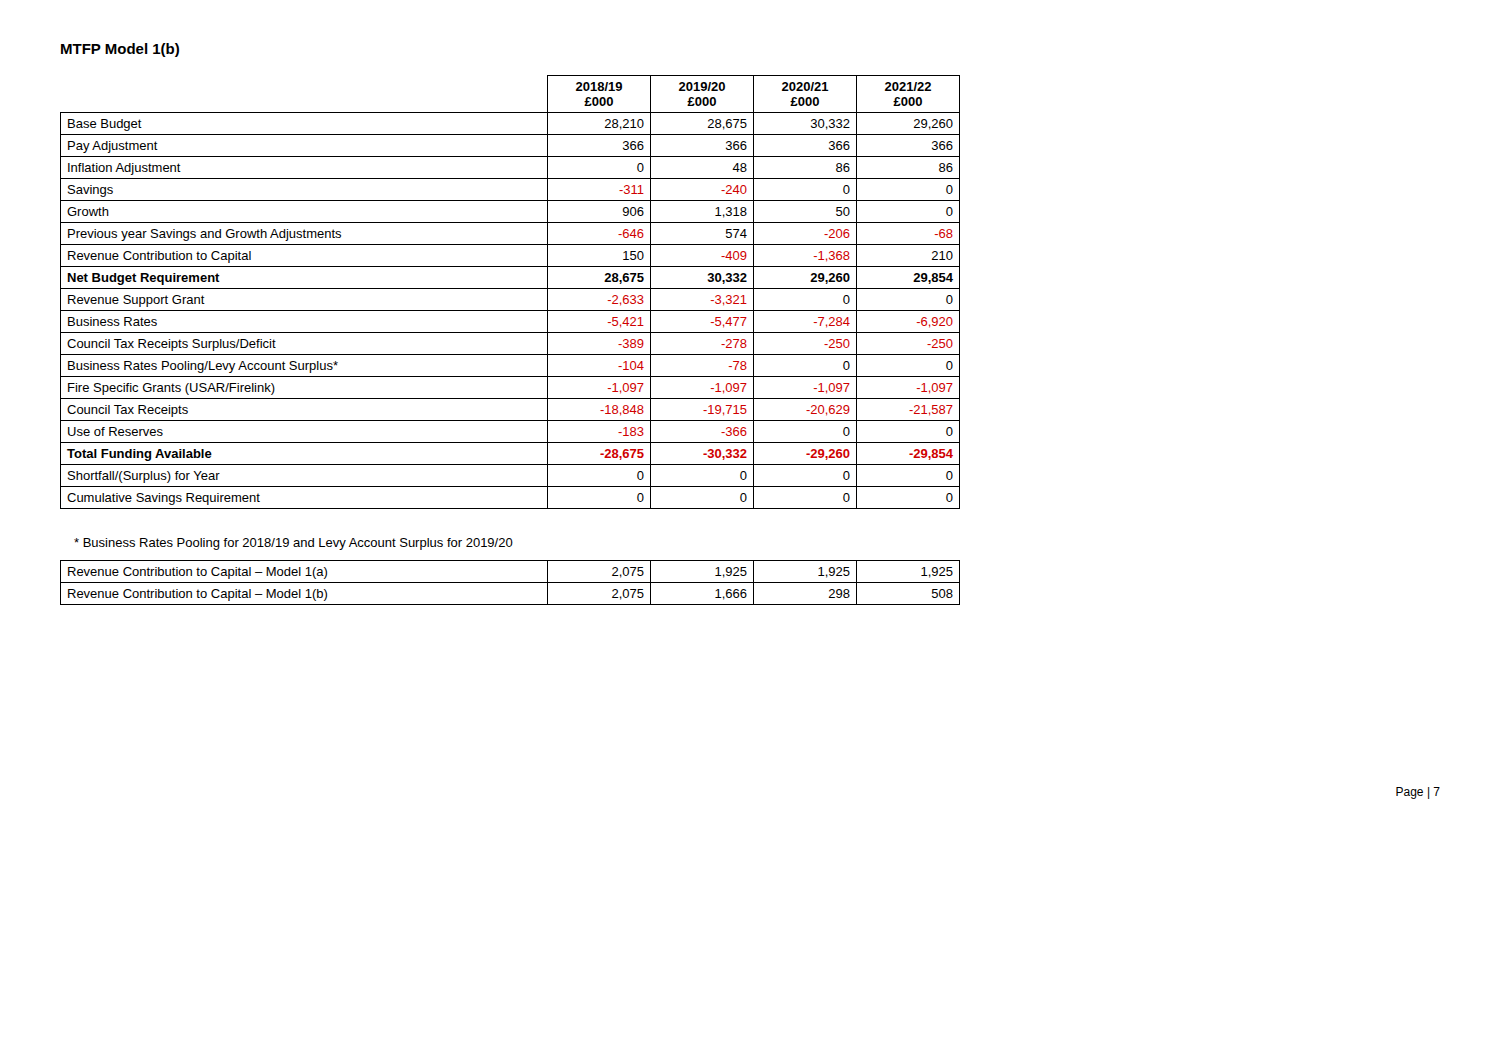MTFP Model 1(b)
| | 2018/19 £000 | 2019/20 £000 | 2020/21 £000 | 2021/22 £000 |
| --- | --- | --- | --- | --- |
| Base Budget | 28,210 | 28,675 | 30,332 | 29,260 |
| Pay Adjustment | 366 | 366 | 366 | 366 |
| Inflation Adjustment | 0 | 48 | 86 | 86 |
| Savings | -311 | -240 | 0 | 0 |
| Growth | 906 | 1,318 | 50 | 0 |
| Previous year Savings and Growth Adjustments | -646 | 574 | -206 | -68 |
| Revenue Contribution to Capital | 150 | -409 | -1,368 | 210 |
| Net Budget Requirement | 28,675 | 30,332 | 29,260 | 29,854 |
| Revenue Support Grant | -2,633 | -3,321 | 0 | 0 |
| Business Rates | -5,421 | -5,477 | -7,284 | -6,920 |
| Council Tax Receipts Surplus/Deficit | -389 | -278 | -250 | -250 |
| Business Rates Pooling/Levy Account Surplus* | -104 | -78 | 0 | 0 |
| Fire Specific Grants (USAR/Firelink) | -1,097 | -1,097 | -1,097 | -1,097 |
| Council Tax Receipts | -18,848 | -19,715 | -20,629 | -21,587 |
| Use of Reserves | -183 | -366 | 0 | 0 |
| Total Funding Available | -28,675 | -30,332 | -29,260 | -29,854 |
| Shortfall/(Surplus) for Year | 0 | 0 | 0 | 0 |
| Cumulative Savings Requirement | 0 | 0 | 0 | 0 |
* Business Rates Pooling for 2018/19 and Levy Account Surplus for 2019/20
| Revenue Contribution to Capital – Model 1(a) | 2,075 | 1,925 | 1,925 | 1,925 |
| Revenue Contribution to Capital – Model 1(b) | 2,075 | 1,666 | 298 | 508 |
Page | 7